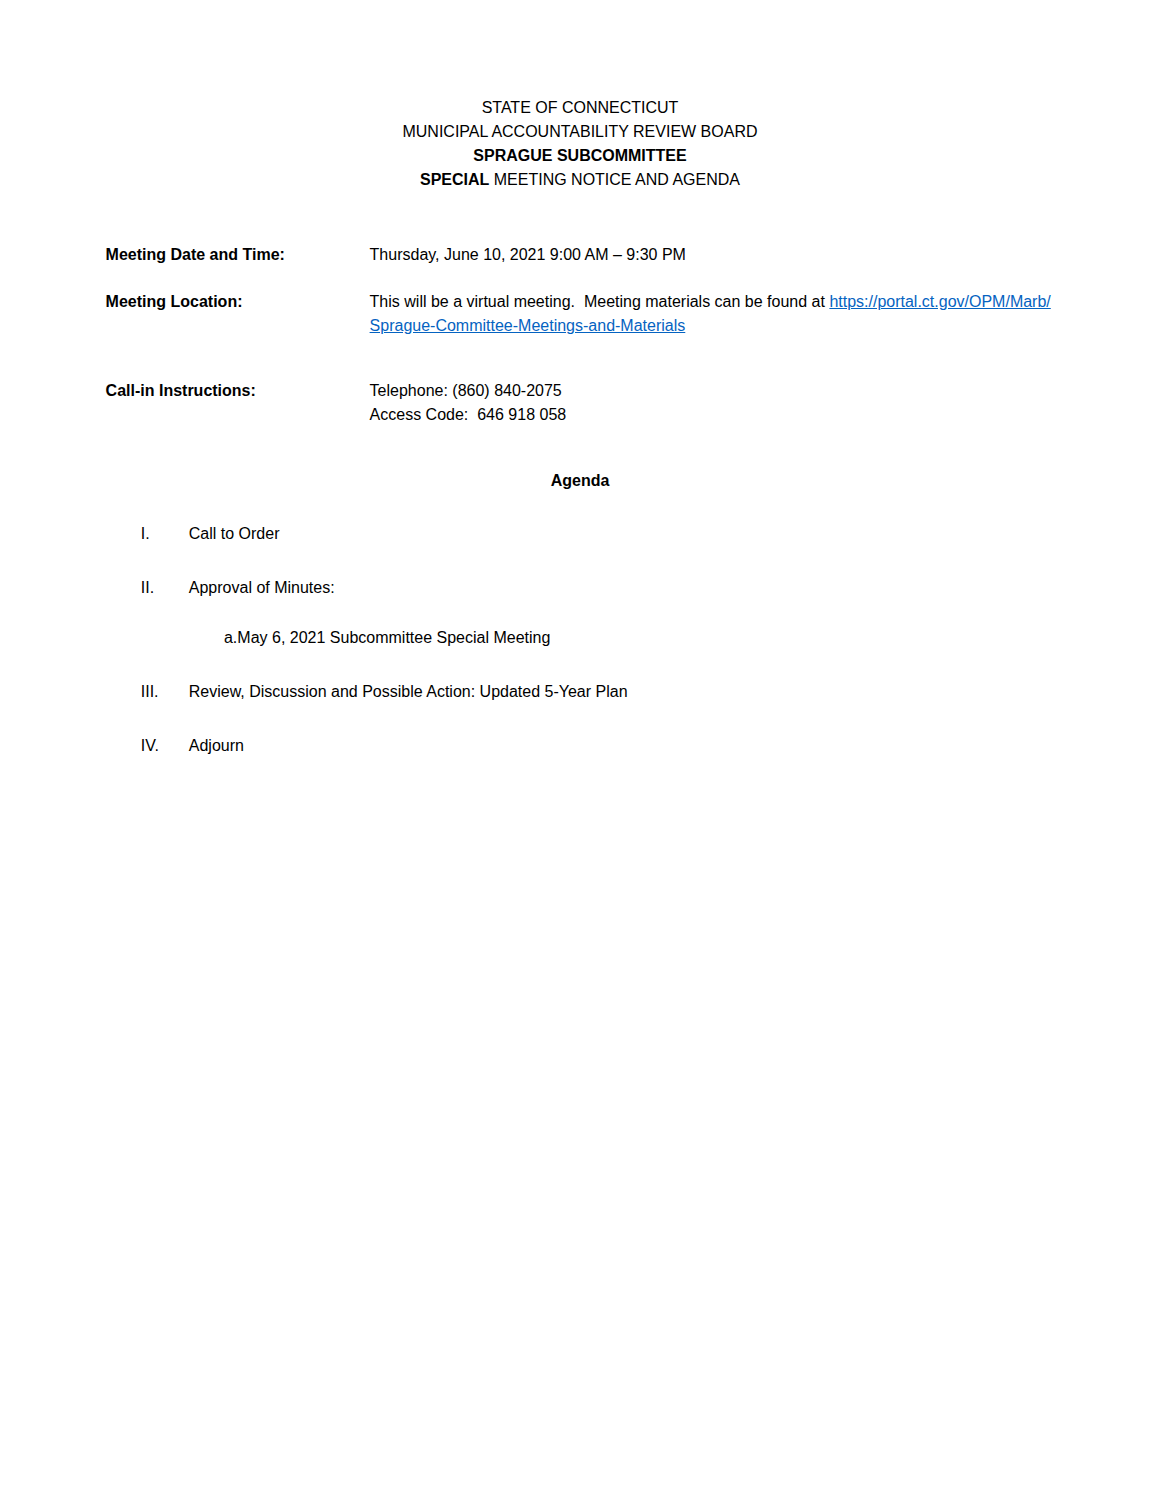STATE OF CONNECTICUT
MUNICIPAL ACCOUNTABILITY REVIEW BOARD
SPRAGUE SUBCOMMITTEE
SPECIAL MEETING NOTICE AND AGENDA
Meeting Date and Time:
Thursday, June 10, 2021 9:00 AM – 9:30 PM
Meeting Location:
This will be a virtual meeting. Meeting materials can be found at https://portal.ct.gov/OPM/Marb/Sprague-Committee-Meetings-and-Materials
Call-in Instructions:
Telephone: (860) 840-2075
Access Code: 646 918 058
Agenda
I. Call to Order
II. Approval of Minutes:
a. May 6, 2021 Subcommittee Special Meeting
III. Review, Discussion and Possible Action: Updated 5-Year Plan
IV. Adjourn